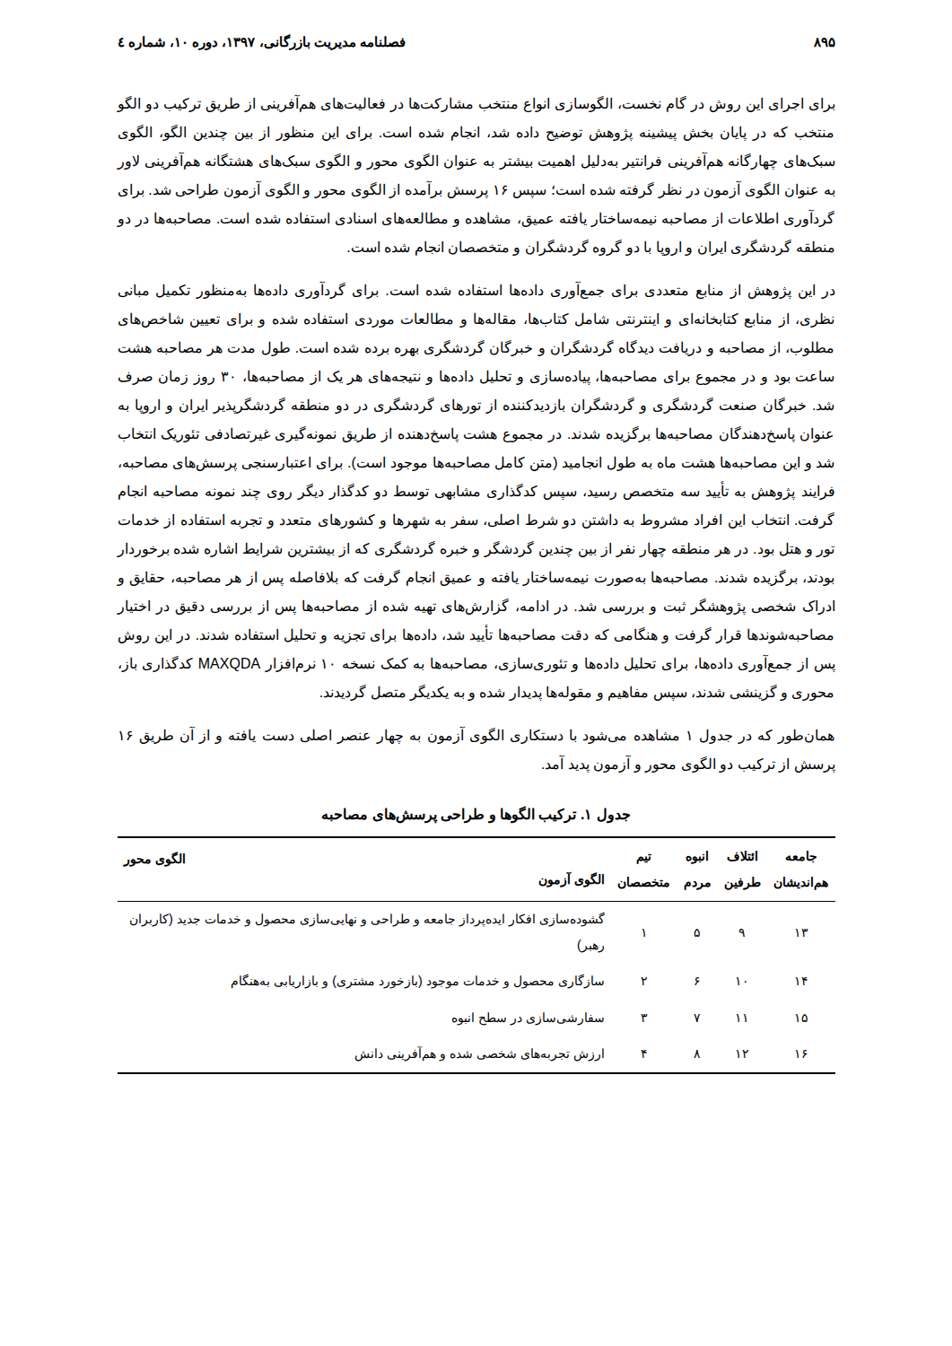۸۹۵ فصلنامه مدیریت بازرگانی، ۱۳۹۷، دوره ۱۰، شماره ٤
برای اجرای این روش در گام نخست، الگوسازی انواع منتخب مشارکت‌ها در فعالیت‌های هم‌آفرینی از طریق ترکیب دو الگو منتخب که در پایان بخش پیشینه پژوهش توضیح داده شد، انجام شده است. برای این منظور از بین چندین الگو، الگوی سبک‌های چهارگانه هم‌آفرینی فرانتیر به‌دلیل اهمیت بیشتر به عنوان الگوی محور و الگوی سبک‌های هشتگانه هم‌آفرینی لاور به عنوان الگوی آزمون در نظر گرفته شده است؛ سپس ۱۶ پرسش برآمده از الگوی محور و الگوی آزمون طراحی شد. برای گردآوری اطلاعات از مصاحبه نیمه‌ساختار یافته عمیق، مشاهده و مطالعه‌های اسنادی استفاده شده است. مصاحبه‌ها در دو منطقه گردشگری ایران و اروپا با دو گروه گردشگران و متخصصان انجام شده است.
در این پژوهش از منابع متعددی برای جمع‌آوری داده‌ها استفاده شده است. برای گردآوری داده‌ها به‌منظور تکمیل مبانی نظری، از منابع کتابخانه‌ای و اینترنتی شامل کتاب‌ها، مقاله‌ها و مطالعات موردی استفاده شده و برای تعیین شاخص‌های مطلوب، از مصاحبه و دریافت دیدگاه گردشگران و خبرگان گردشگری بهره برده شده است. طول مدت هر مصاحبه هشت ساعت بود و در مجموع برای مصاحبه‌ها، پیاده‌سازی و تحلیل داده‌ها و نتیجه‌های هر یک از مصاحبه‌ها، ۳۰ روز زمان صرف شد. خبرگان صنعت گردشگری و گردشگران بازدیدکننده از تورهای گردشگری در دو منطقه گردشگرپذیر ایران و اروپا به عنوان پاسخ‌دهندگان مصاحبه‌ها برگزیده شدند. در مجموع هشت پاسخ‌دهنده از طریق نمونه‌گیری غیرتصادفی تئوریک انتخاب شد و این مصاحبه‌ها هشت ماه به طول انجامید (متن کامل مصاحبه‌ها موجود است). برای اعتبارسنجی پرسش‌های مصاحبه، فرایند پژوهش به تأیید سه متخصص رسید، سپس کدگذاری مشابهی توسط دو کدگذار دیگر روی چند نمونه مصاحبه انجام گرفت. انتخاب این افراد مشروط به داشتن دو شرط اصلی، سفر به شهرها و کشورهای متعدد و تجربه استفاده از خدمات تور و هتل بود. در هر منطقه چهار نفر از بین چندین گردشگر و خبره گردشگری که از بیشترین شرایط اشاره شده برخوردار بودند، برگزیده شدند. مصاحبه‌ها به‌صورت نیمه‌ساختار یافته و عمیق انجام گرفت که بلافاصله پس از هر مصاحبه، حقایق و ادراک شخصی پژوهشگر ثبت و بررسی شد. در ادامه، گزارش‌های تهیه شده از مصاحبه‌ها پس از بررسی دقیق در اختیار مصاحبه‌شوندها قرار گرفت و هنگامی که دقت مصاحبه‌ها تأیید شد، داده‌ها برای تجزیه و تحلیل استفاده شدند. در این روش پس از جمع‌آوری داده‌ها، برای تحلیل داده‌ها و تئوری‌سازی، مصاحبه‌ها به کمک نسخه ۱۰ نرم‌افزار MAXQDA کدگذاری باز، محوری و گزینشی شدند، سپس مفاهیم و مقوله‌ها پدیدار شده و به یکدیگر متصل گردیدند.
همان‌طور که در جدول ۱ مشاهده می‌شود با دستکاری الگوی آزمون به چهار عنصر اصلی دست یافته و از آن طریق ۱۶ پرسش از ترکیب دو الگوی محور و آزمون پدید آمد.
جدول ۱. ترکیب الگوها و طراحی پرسش‌های مصاحبه
| جامعه هم‌اندیشان | ائتلاف طرفین | انبوه مردم | تیم متخصصان | الگوی محور الگوی آزمون |
| --- | --- | --- | --- | --- |
| ۱۳ | ۹ | ۵ | ۱ | گشوده‌سازی افکار ایده‌پرداز جامعه و طراحی و نهایی‌سازی محصول و خدمات جدید (کاربران رهبر) |
| ۱۴ | ۱۰ | ۶ | ۲ | سازگاری محصول و خدمات موجود (بازخورد مشتری) و بازاریابی به‌هنگام |
| ۱۵ | ۱۱ | ۷ | ۳ | سفارشی‌سازی در سطح انبوه |
| ۱۶ | ۱۲ | ۸ | ۴ | ارزش تجربه‌های شخصی شده و هم‌آفرینی دانش |